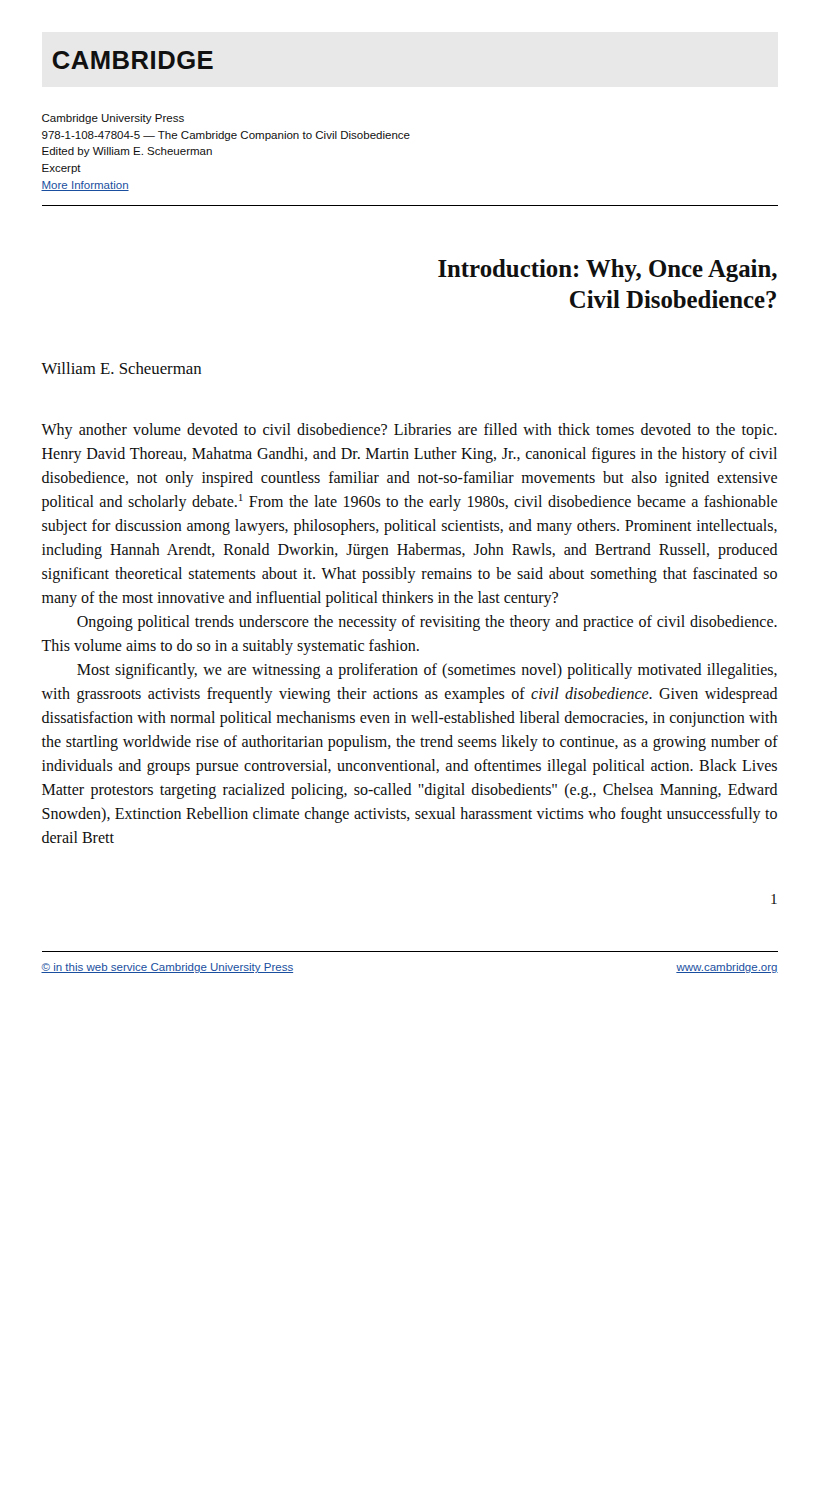CAMBRIDGE
Cambridge University Press
978-1-108-47804-5 — The Cambridge Companion to Civil Disobedience
Edited by William E. Scheuerman
Excerpt
More Information
Introduction: Why, Once Again,
Civil Disobedience?
William E. Scheuerman
Why another volume devoted to civil disobedience? Libraries are filled with thick tomes devoted to the topic. Henry David Thoreau, Mahatma Gandhi, and Dr. Martin Luther King, Jr., canonical figures in the history of civil disobedience, not only inspired countless familiar and not-so-familiar movements but also ignited extensive political and scholarly debate.1 From the late 1960s to the early 1980s, civil disobedience became a fashionable subject for discussion among lawyers, philosophers, political scientists, and many others. Prominent intellectuals, including Hannah Arendt, Ronald Dworkin, Jürgen Habermas, John Rawls, and Bertrand Russell, produced significant theoretical statements about it. What possibly remains to be said about something that fascinated so many of the most innovative and influential political thinkers in the last century?
Ongoing political trends underscore the necessity of revisiting the theory and practice of civil disobedience. This volume aims to do so in a suitably systematic fashion.
Most significantly, we are witnessing a proliferation of (sometimes novel) politically motivated illegalities, with grassroots activists frequently viewing their actions as examples of civil disobedience. Given widespread dissatisfaction with normal political mechanisms even in well-established liberal democracies, in conjunction with the startling worldwide rise of authoritarian populism, the trend seems likely to continue, as a growing number of individuals and groups pursue controversial, unconventional, and oftentimes illegal political action. Black Lives Matter protestors targeting racialized policing, so-called "digital disobedients" (e.g., Chelsea Manning, Edward Snowden), Extinction Rebellion climate change activists, sexual harassment victims who fought unsuccessfully to derail Brett
1
© in this web service Cambridge University Press www.cambridge.org